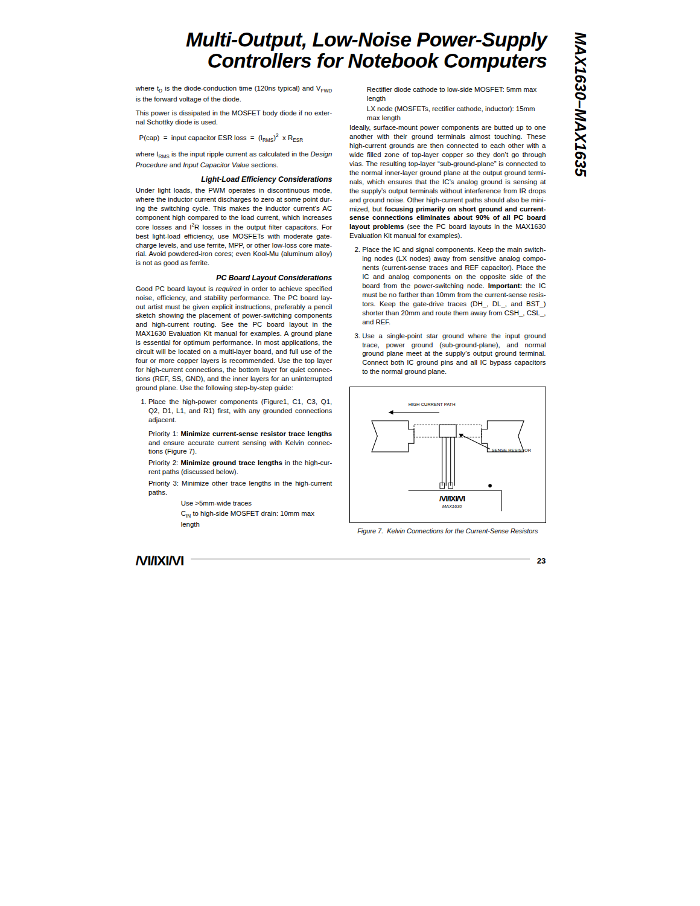MAX1630–MAX1635
Multi-Output, Low-Noise Power-Supply
Controllers for Notebook Computers
where tD is the diode-conduction time (120ns typical) and VFWD is the forward voltage of the diode.
This power is dissipated in the MOSFET body diode if no external Schottky diode is used.
P(cap) = input capacitor ESR loss = (IRMS)2 x RESR
where IRMS is the input ripple current as calculated in the Design Procedure and Input Capacitor Value sections.
Light-Load Efficiency Considerations
Under light loads, the PWM operates in discontinuous mode, where the inductor current discharges to zero at some point during the switching cycle. This makes the inductor current’s AC component high compared to the load current, which increases core losses and I2R losses in the output filter capacitors. For best light-load efficiency, use MOSFETs with moderate gate-charge levels, and use ferrite, MPP, or other low-loss core material. Avoid powdered-iron cores; even Kool-Mu (aluminum alloy) is not as good as ferrite.
PC Board Layout Considerations
Good PC board layout is required in order to achieve specified noise, efficiency, and stability performance. The PC board layout artist must be given explicit instructions, preferably a pencil sketch showing the placement of power-switching components and high-current routing. See the PC board layout in the MAX1630 Evaluation Kit manual for examples. A ground plane is essential for optimum performance. In most applications, the circuit will be located on a multi-layer board, and full use of the four or more copper layers is recommended. Use the top layer for high-current connections, the bottom layer for quiet connections (REF, SS, GND), and the inner layers for an uninterrupted ground plane. Use the following step-by-step guide:
Place the high-power components (Figure1, C1, C3, Q1, Q2, D1, L1, and R1) first, with any grounded connections adjacent.
Priority 1: Minimize current-sense resistor trace lengths and ensure accurate current sensing with Kelvin connections (Figure 7).
Priority 2: Minimize ground trace lengths in the high-current paths (discussed below).
Priority 3: Minimize other trace lengths in the high-current paths.
Use >5mm-wide traces
CIN to high-side MOSFET drain: 10mm max length
Rectifier diode cathode to low-side MOSFET: 5mm max length
LX node (MOSFETs, rectifier cathode, inductor): 15mm max length
Ideally, surface-mount power components are butted up to one another with their ground terminals almost touching. These high-current grounds are then connected to each other with a wide filled zone of top-layer copper so they don’t go through vias. The resulting top-layer “sub-ground-plane” is connected to the normal inner-layer ground plane at the output ground terminals, which ensures that the IC’s analog ground is sensing at the supply’s output terminals without interference from IR drops and ground noise. Other high-current paths should also be minimized, but focusing primarily on short ground and current-sense connections eliminates about 90% of all PC board layout problems (see the PC board layouts in the MAX1630 Evaluation Kit manual for examples).
Place the IC and signal components. Keep the main switching nodes (LX nodes) away from sensitive analog components (current-sense traces and REF capacitor). Place the IC and analog components on the opposite side of the board from the power-switching node. Important: the IC must be no farther than 10mm from the current-sense resistors. Keep the gate-drive traces (DH_, DL_, and BST_) shorter than 20mm and route them away from CSH_, CSL_, and REF.
Use a single-point star ground where the input ground trace, power ground (sub-ground-plane), and normal ground plane meet at the supply’s output ground terminal. Connect both IC ground pins and all IC bypass capacitors to the normal ground plane.
HIGH CURRENT PATH SENSE RESISTOR /VI/IXI/VI MAX1630
Figure 7. Kelvin Connections for the Current-Sense Resistors
/VI/IXI/VI
23